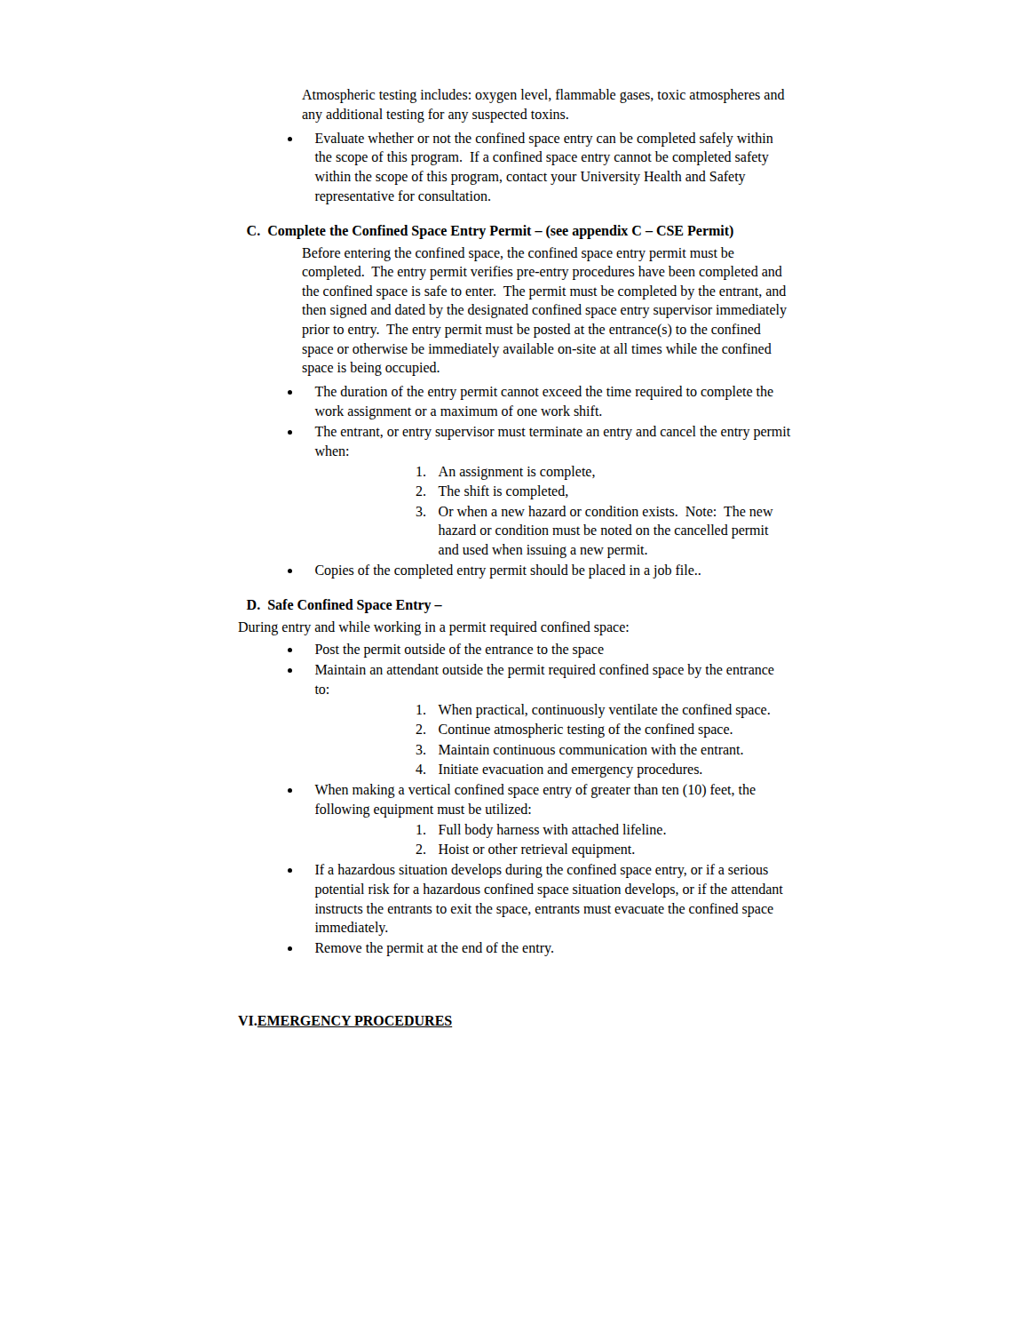Atmospheric testing includes: oxygen level, flammable gases, toxic atmospheres and any additional testing for any suspected toxins.
Evaluate whether or not the confined space entry can be completed safely within the scope of this program. If a confined space entry cannot be completed safety within the scope of this program, contact your University Health and Safety representative for consultation.
C. Complete the Confined Space Entry Permit – (see appendix C – CSE Permit)
Before entering the confined space, the confined space entry permit must be completed. The entry permit verifies pre-entry procedures have been completed and the confined space is safe to enter. The permit must be completed by the entrant, and then signed and dated by the designated confined space entry supervisor immediately prior to entry. The entry permit must be posted at the entrance(s) to the confined space or otherwise be immediately available on-site at all times while the confined space is being occupied.
The duration of the entry permit cannot exceed the time required to complete the work assignment or a maximum of one work shift.
The entrant, or entry supervisor must terminate an entry and cancel the entry permit when:
An assignment is complete,
The shift is completed,
Or when a new hazard or condition exists. Note: The new hazard or condition must be noted on the cancelled permit and used when issuing a new permit.
Copies of the completed entry permit should be placed in a job file..
D. Safe Confined Space Entry –
During entry and while working in a permit required confined space:
Post the permit outside of the entrance to the space
Maintain an attendant outside the permit required confined space by the entrance to:
When practical, continuously ventilate the confined space.
Continue atmospheric testing of the confined space.
Maintain continuous communication with the entrant.
Initiate evacuation and emergency procedures.
When making a vertical confined space entry of greater than ten (10) feet, the following equipment must be utilized:
Full body harness with attached lifeline.
Hoist or other retrieval equipment.
If a hazardous situation develops during the confined space entry, or if a serious potential risk for a hazardous confined space situation develops, or if the attendant instructs the entrants to exit the space, entrants must evacuate the confined space immediately.
Remove the permit at the end of the entry.
VI.EMERGENCY PROCEDURES